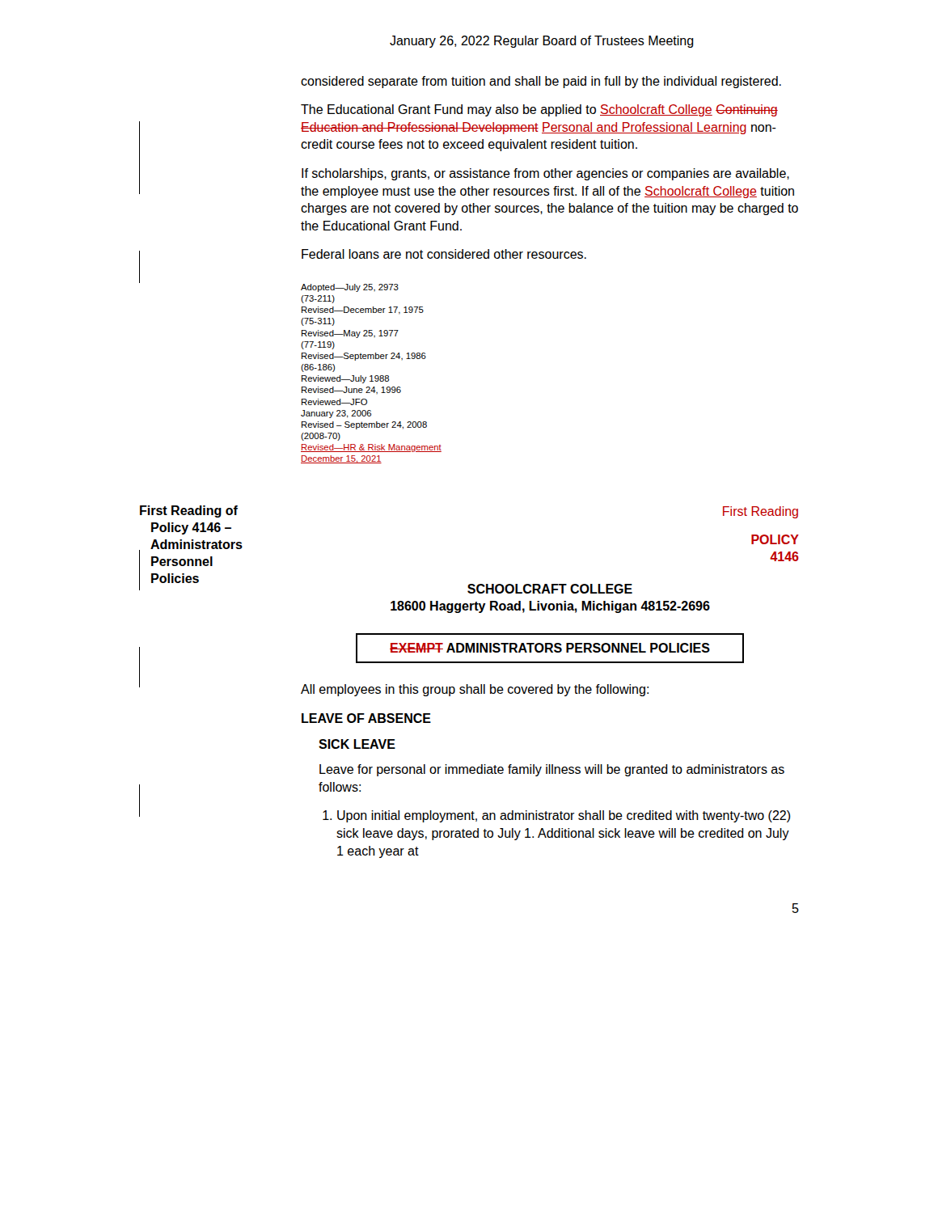January 26, 2022 Regular Board of Trustees Meeting
considered separate from tuition and shall be paid in full by the individual registered.
The Educational Grant Fund may also be applied to Schoolcraft College Continuing Education and Professional Development Personal and Professional Learning non-credit course fees not to exceed equivalent resident tuition.
If scholarships, grants, or assistance from other agencies or companies are available, the employee must use the other resources first. If all of the Schoolcraft College tuition charges are not covered by other sources, the balance of the tuition may be charged to the Educational Grant Fund.
Federal loans are not considered other resources.
Adopted—July 25, 2973
(73-211)
Revised—December 17, 1975
(75-311)
Revised—May 25, 1977
(77-119)
Revised—September 24, 1986
(86-186)
Reviewed—July 1988
Revised—June 24, 1996
Reviewed—JFO
January 23, 2006
Revised – September 24, 2008
(2008-70)
Revised—HR & Risk Management
December 15, 2021
First Reading of Policy 4146 – Administrators Personnel Policies
First Reading
POLICY
4146
SCHOOLCRAFT COLLEGE
18600 Haggerty Road, Livonia, Michigan 48152-2696
EXEMPT ADMINISTRATORS PERSONNEL POLICIES
All employees in this group shall be covered by the following:
LEAVE OF ABSENCE
SICK LEAVE
Leave for personal or immediate family illness will be granted to administrators as follows:
Upon initial employment, an administrator shall be credited with twenty-two (22) sick leave days, prorated to July 1. Additional sick leave will be credited on July 1 each year at
5